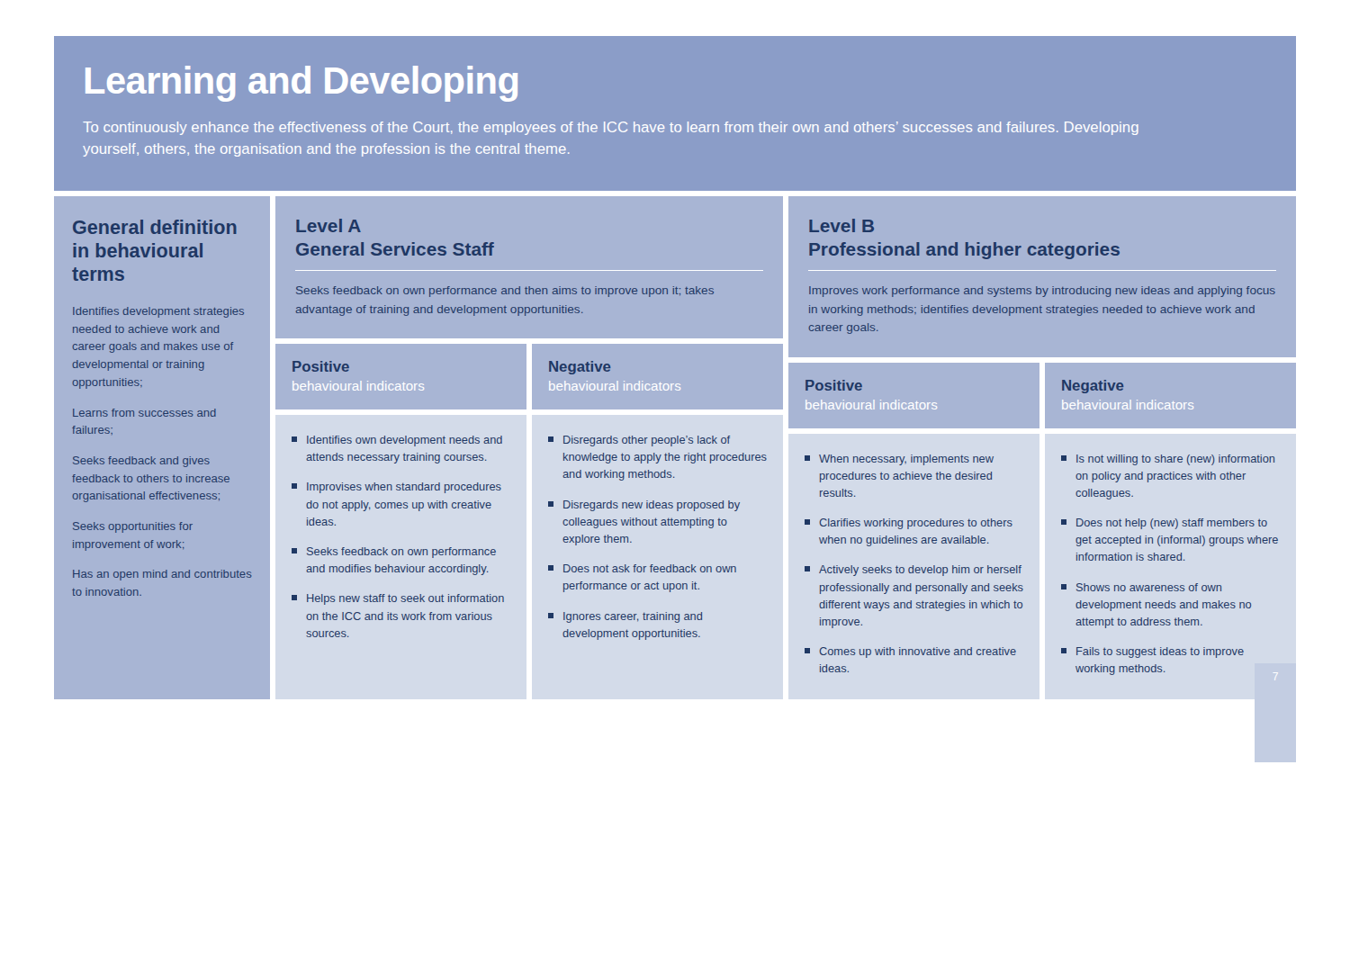Learning and Developing
To continuously enhance the effectiveness of the Court, the employees of the ICC have to learn from their own and others’ successes and failures. Developing yourself, others, the organisation and the profession is the central theme.
General definition in behavioural terms
Identifies development strategies needed to achieve work and career goals and makes use of developmental or training opportunities;
Learns from successes and failures;
Seeks feedback and gives feedback to others to increase organisational effectiveness;
Seeks opportunities for improvement of work;
Has an open mind and contributes to innovation.
Level A General Services Staff
Seeks feedback on own performance and then aims to improve upon it; takes advantage of training and development opportunities.
Positive behavioural indicators
Identifies own development needs and attends necessary training courses.
Improvises when standard procedures do not apply, comes up with creative ideas.
Seeks feedback on own performance and modifies behaviour accordingly.
Helps new staff to seek out information on the ICC and its work from various sources.
Negative behavioural indicators
Disregards other people’s lack of knowledge to apply the right procedures and working methods.
Disregards new ideas proposed by colleagues without attempting to explore them.
Does not ask for feedback on own performance or act upon it.
Ignores career, training and development opportunities.
Level B Professional and higher categories
Improves work performance and systems by introducing new ideas and applying focus in working methods; identifies development strategies needed to achieve work and career goals.
Positive behavioural indicators
When necessary, implements new procedures to achieve the desired results.
Clarifies working procedures to others when no guidelines are available.
Actively seeks to develop him or herself professionally and personally and seeks different ways and strategies in which to improve.
Comes up with innovative and creative ideas.
Negative behavioural indicators
Is not willing to share (new) information on policy and practices with other colleagues.
Does not help (new) staff members to get accepted in (informal) groups where information is shared.
Shows no awareness of own development needs and makes no attempt to address them.
Fails to suggest ideas to improve working methods.
7